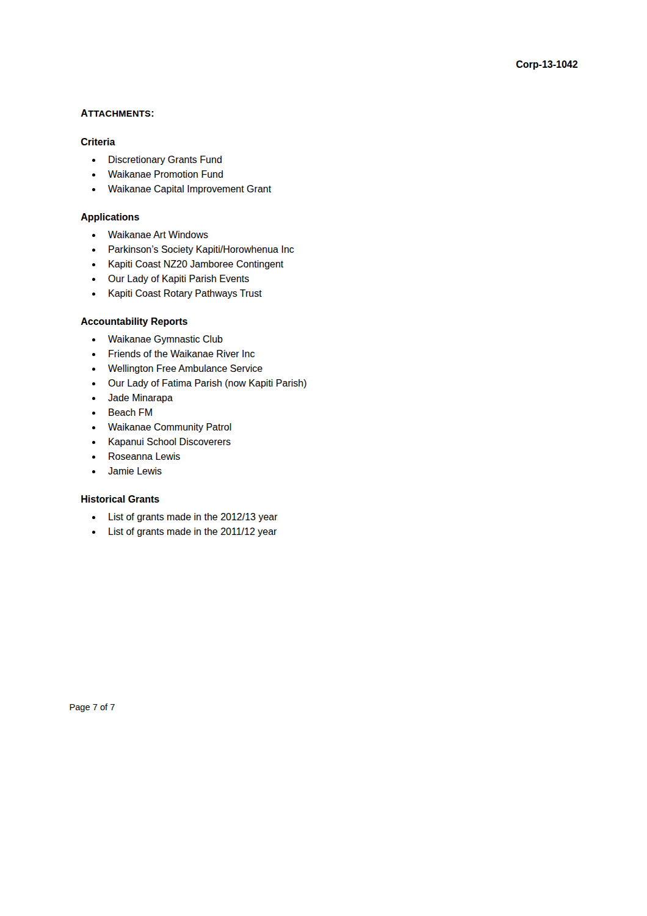Corp-13-1042
ATTACHMENTS:
Criteria
Discretionary Grants Fund
Waikanae Promotion Fund
Waikanae Capital Improvement Grant
Applications
Waikanae Art Windows
Parkinson’s Society Kapiti/Horowhenua Inc
Kapiti Coast NZ20 Jamboree Contingent
Our Lady of Kapiti Parish Events
Kapiti Coast Rotary Pathways Trust
Accountability Reports
Waikanae Gymnastic Club
Friends of the Waikanae River Inc
Wellington Free Ambulance Service
Our Lady of Fatima Parish (now Kapiti Parish)
Jade Minarapa
Beach FM
Waikanae Community Patrol
Kapanui School Discoverers
Roseanna Lewis
Jamie Lewis
Historical Grants
List of grants made in the 2012/13 year
List of grants made in the 2011/12 year
Page 7 of 7